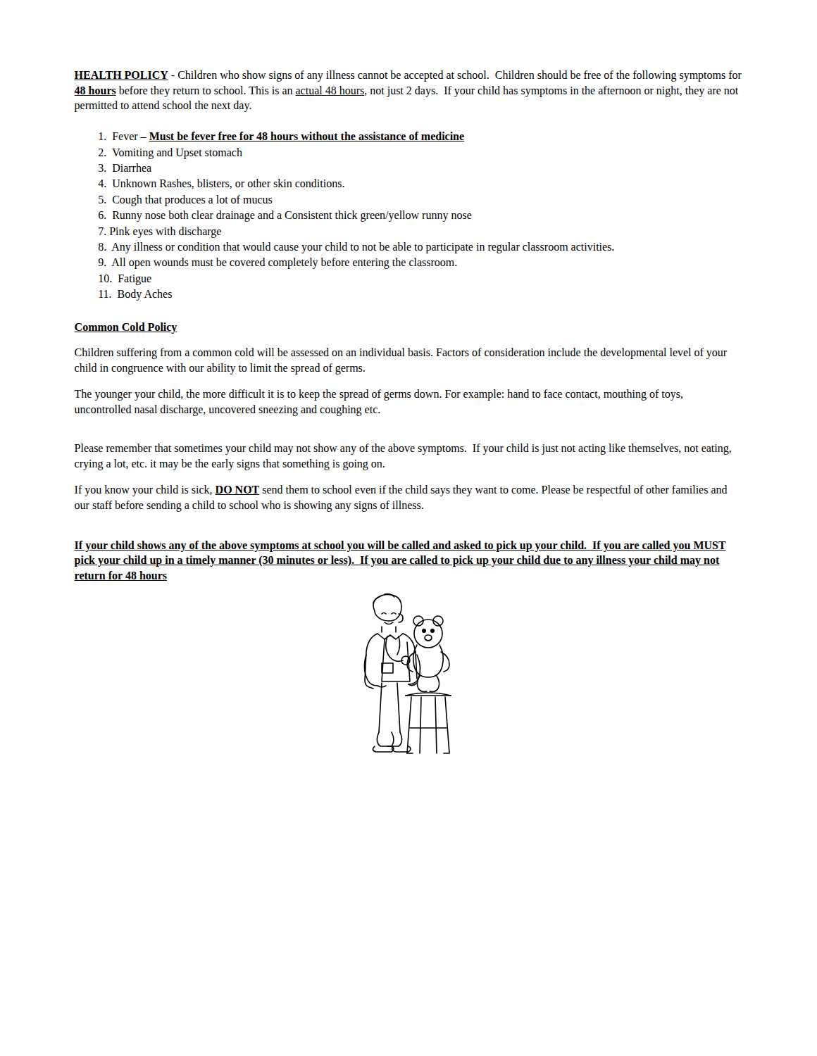HEALTH POLICY - Children who show signs of any illness cannot be accepted at school. Children should be free of the following symptoms for 48 hours before they return to school. This is an actual 48 hours, not just 2 days. If your child has symptoms in the afternoon or night, they are not permitted to attend school the next day.
1. Fever – Must be fever free for 48 hours without the assistance of medicine
2. Vomiting and Upset stomach
3. Diarrhea
4. Unknown Rashes, blisters, or other skin conditions.
5. Cough that produces a lot of mucus
6. Runny nose both clear drainage and a Consistent thick green/yellow runny nose
7. Pink eyes with discharge
8. Any illness or condition that would cause your child to not be able to participate in regular classroom activities.
9. All open wounds must be covered completely before entering the classroom.
10. Fatigue
11. Body Aches
Common Cold Policy
Children suffering from a common cold will be assessed on an individual basis. Factors of consideration include the developmental level of your child in congruence with our ability to limit the spread of germs.
The younger your child, the more difficult it is to keep the spread of germs down. For example: hand to face contact, mouthing of toys, uncontrolled nasal discharge, uncovered sneezing and coughing etc.
Please remember that sometimes your child may not show any of the above symptoms. If your child is just not acting like themselves, not eating, crying a lot, etc. it may be the early signs that something is going on.
If you know your child is sick, DO NOT send them to school even if the child says they want to come. Please be respectful of other families and our staff before sending a child to school who is showing any signs of illness.
If your child shows any of the above symptoms at school you will be called and asked to pick up your child. If you are called you MUST pick your child up in a timely manner (30 minutes or less). If you are called to pick up your child due to any illness your child may not return for 48 hours